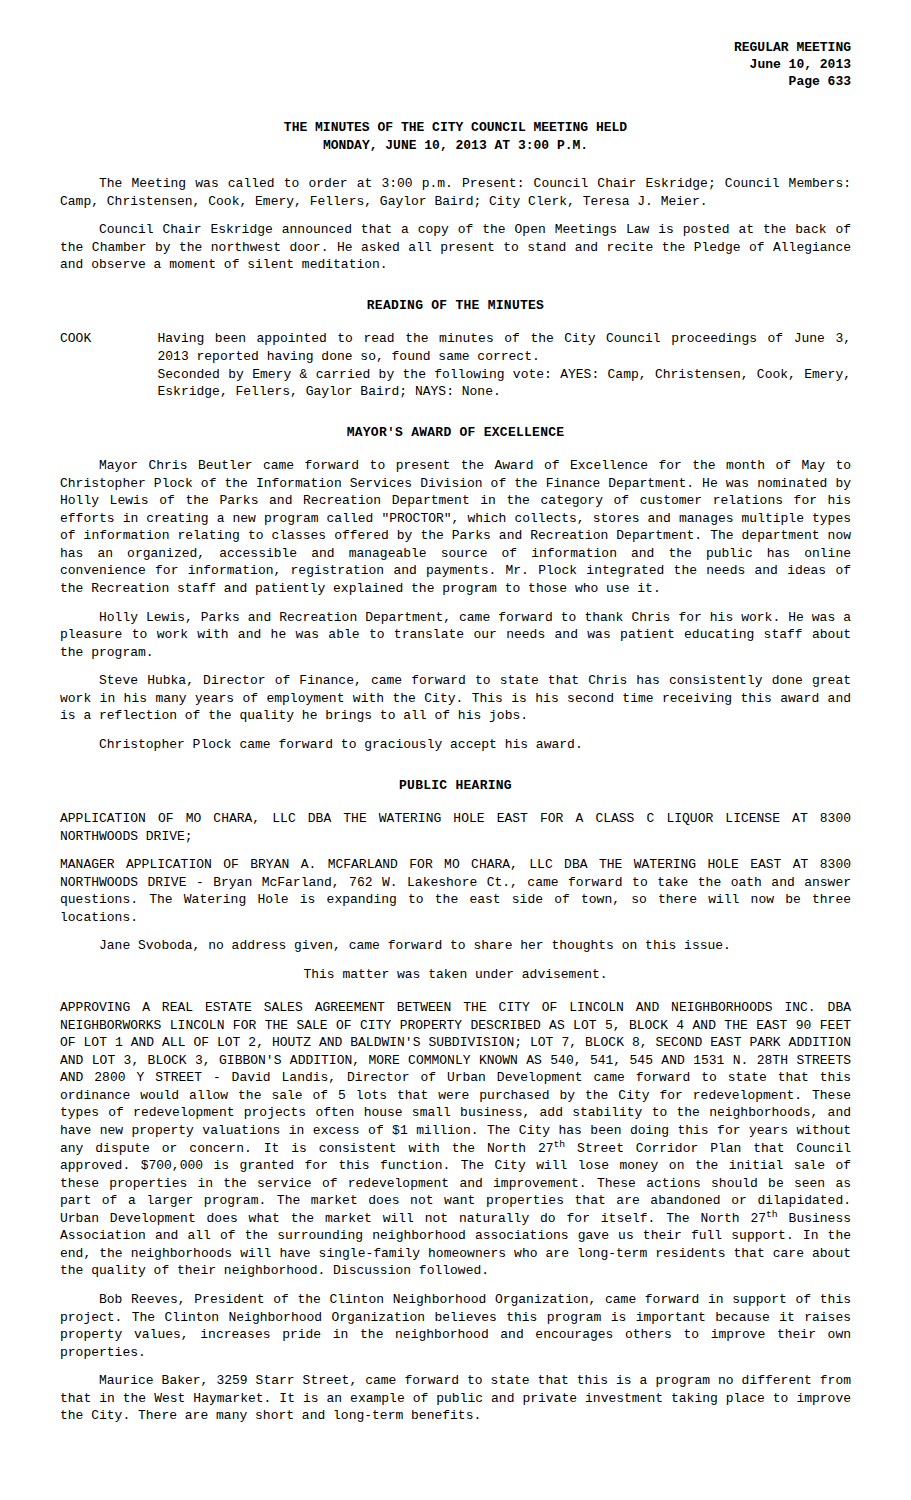REGULAR MEETING
June 10, 2013
Page 633
THE MINUTES OF THE CITY COUNCIL MEETING HELD
MONDAY, JUNE 10, 2013 AT 3:00 P.M.
The Meeting was called to order at 3:00 p.m. Present: Council Chair Eskridge; Council Members: Camp, Christensen, Cook, Emery, Fellers, Gaylor Baird; City Clerk, Teresa J. Meier.
Council Chair Eskridge announced that a copy of the Open Meetings Law is posted at the back of the Chamber by the northwest door. He asked all present to stand and recite the Pledge of Allegiance and observe a moment of silent meditation.
READING OF THE MINUTES
COOK
Having been appointed to read the minutes of the City Council proceedings of June 3, 2013 reported having done so, found same correct.
Seconded by Emery & carried by the following vote: AYES: Camp, Christensen, Cook, Emery, Eskridge, Fellers, Gaylor Baird; NAYS: None.
MAYOR'S AWARD OF EXCELLENCE
Mayor Chris Beutler came forward to present the Award of Excellence for the month of May to Christopher Plock of the Information Services Division of the Finance Department. He was nominated by Holly Lewis of the Parks and Recreation Department in the category of customer relations for his efforts in creating a new program called "PROCTOR", which collects, stores and manages multiple types of information relating to classes offered by the Parks and Recreation Department. The department now has an organized, accessible and manageable source of information and the public has online convenience for information, registration and payments. Mr. Plock integrated the needs and ideas of the Recreation staff and patiently explained the program to those who use it.
Holly Lewis, Parks and Recreation Department, came forward to thank Chris for his work. He was a pleasure to work with and he was able to translate our needs and was patient educating staff about the program.
Steve Hubka, Director of Finance, came forward to state that Chris has consistently done great work in his many years of employment with the City. This is his second time receiving this award and is a reflection of the quality he brings to all of his jobs.
Christopher Plock came forward to graciously accept his award.
PUBLIC HEARING
APPLICATION OF MO CHARA, LLC DBA THE WATERING HOLE EAST FOR A CLASS C LIQUOR LICENSE AT 8300 NORTHWOODS DRIVE;
MANAGER APPLICATION OF BRYAN A. MCFARLAND FOR MO CHARA, LLC DBA THE WATERING HOLE EAST AT 8300 NORTHWOODS DRIVE - Bryan McFarland, 762 W. Lakeshore Ct., came forward to take the oath and answer questions. The Watering Hole is expanding to the east side of town, so there will now be three locations.
Jane Svoboda, no address given, came forward to share her thoughts on this issue.
This matter was taken under advisement.
APPROVING A REAL ESTATE SALES AGREEMENT BETWEEN THE CITY OF LINCOLN AND NEIGHBORHOODS INC. DBA NEIGHBORWORKS LINCOLN FOR THE SALE OF CITY PROPERTY DESCRIBED AS LOT 5, BLOCK 4 AND THE EAST 90 FEET OF LOT 1 AND ALL OF LOT 2, HOUTZ AND BALDWIN'S SUBDIVISION; LOT 7, BLOCK 8, SECOND EAST PARK ADDITION AND LOT 3, BLOCK 3, GIBBON'S ADDITION, MORE COMMONLY KNOWN AS 540, 541, 545 AND 1531 N. 28TH STREETS AND 2800 Y STREET - David Landis, Director of Urban Development came forward to state that this ordinance would allow the sale of 5 lots that were purchased by the City for redevelopment. These types of redevelopment projects often house small business, add stability to the neighborhoods, and have new property valuations in excess of $1 million. The City has been doing this for years without any dispute or concern. It is consistent with the North 27th Street Corridor Plan that Council approved. $700,000 is granted for this function. The City will lose money on the initial sale of these properties in the service of redevelopment and improvement. These actions should be seen as part of a larger program. The market does not want properties that are abandoned or dilapidated. Urban Development does what the market will not naturally do for itself. The North 27th Business Association and all of the surrounding neighborhood associations gave us their full support. In the end, the neighborhoods will have single-family homeowners who are long-term residents that care about the quality of their neighborhood. Discussion followed.
Bob Reeves, President of the Clinton Neighborhood Organization, came forward in support of this project. The Clinton Neighborhood Organization believes this program is important because it raises property values, increases pride in the neighborhood and encourages others to improve their own properties.
Maurice Baker, 3259 Starr Street, came forward to state that this is a program no different from that in the West Haymarket. It is an example of public and private investment taking place to improve the City. There are many short and long-term benefits.